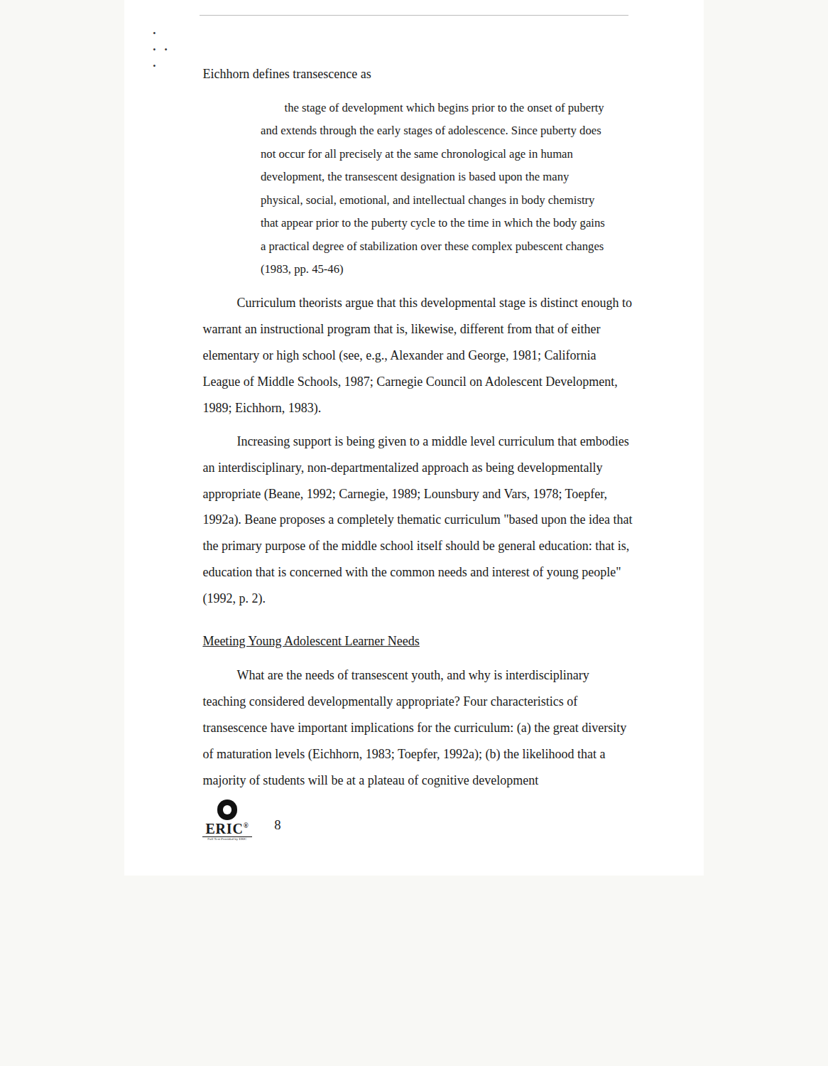• • • •
Eichhorn defines transescence as
the stage of development which begins prior to the onset of puberty and extends through the early stages of adolescence. Since puberty does not occur for all precisely at the same chronological age in human development, the transescent designation is based upon the many physical, social, emotional, and intellectual changes in body chemistry that appear prior to the puberty cycle to the time in which the body gains a practical degree of stabilization over these complex pubescent changes (1983, pp. 45-46)
Curriculum theorists argue that this developmental stage is distinct enough to warrant an instructional program that is, likewise, different from that of either elementary or high school (see, e.g., Alexander and George, 1981; California League of Middle Schools, 1987; Carnegie Council on Adolescent Development, 1989; Eichhorn, 1983).
Increasing support is being given to a middle level curriculum that embodies an interdisciplinary, non-departmentalized approach as being developmentally appropriate (Beane, 1992; Carnegie, 1989; Lounsbury and Vars, 1978; Toepfer, 1992a). Beane proposes a completely thematic curriculum "based upon the idea that the primary purpose of the middle school itself should be general education: that is, education that is concerned with the common needs and interest of young people" (1992, p. 2).
Meeting Young Adolescent Learner Needs
What are the needs of transescent youth, and why is interdisciplinary teaching considered developmentally appropriate? Four characteristics of transescence have important implications for the curriculum: (a) the great diversity of maturation levels (Eichhorn, 1983; Toepfer, 1992a); (b) the likelihood that a majority of students will be at a plateau of cognitive development
ERIC®
Full Text Provided by ERIC
8